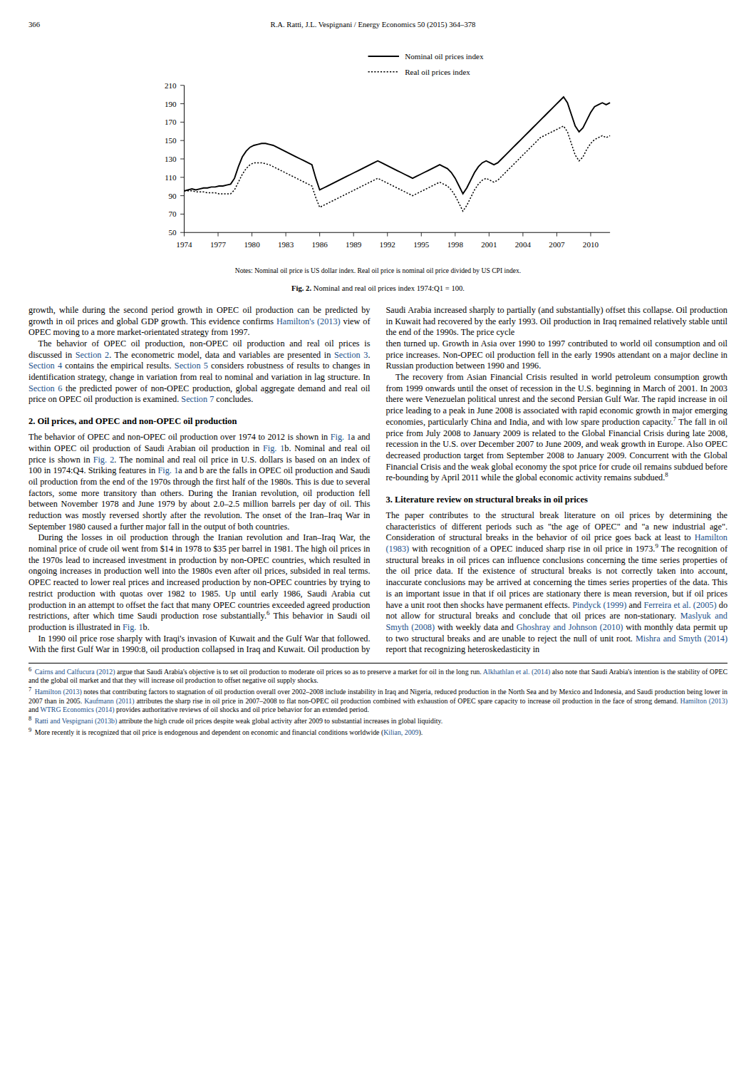366 R.A. Ratti, J.L. Vespignani / Energy Economics 50 (2015) 364–378
Nominal oil prices index Real oil prices index 210 190 170 150 130 110 90 70 50 1974 1977 1980 1983 1986 1989 1992 1995 1998 2001 2004 2007 2010
Notes: Nominal oil price is US dollar index. Real oil price is nominal oil price divided by US CPI index.
Fig. 2. Nominal and real oil prices index 1974:Q1 = 100.
growth, while during the second period growth in OPEC oil production can be predicted by growth in oil prices and global GDP growth. This evidence confirms Hamilton's (2013) view of OPEC moving to a more market-orientated strategy from 1997.
The behavior of OPEC oil production, non-OPEC oil production and real oil prices is discussed in Section 2. The econometric model, data and variables are presented in Section 3. Section 4 contains the empirical results. Section 5 considers robustness of results to changes in identification strategy, change in variation from real to nominal and variation in lag structure. In Section 6 the predicted power of non-OPEC production, global aggregate demand and real oil price on OPEC oil production is examined. Section 7 concludes.
2. Oil prices, and OPEC and non-OPEC oil production
The behavior of OPEC and non-OPEC oil production over 1974 to 2012 is shown in Fig. 1a and within OPEC oil production of Saudi Arabian oil production in Fig. 1b. Nominal and real oil price is shown in Fig. 2. The nominal and real oil price in U.S. dollars is based on an index of 100 in 1974:Q4. Striking features in Fig. 1a and b are the falls in OPEC oil production and Saudi oil production from the end of the 1970s through the first half of the 1980s. This is due to several factors, some more transitory than others. During the Iranian revolution, oil production fell between November 1978 and June 1979 by about 2.0–2.5 million barrels per day of oil. This reduction was mostly reversed shortly after the revolution. The onset of the Iran–Iraq War in September 1980 caused a further major fall in the output of both countries.
During the losses in oil production through the Iranian revolution and Iran–Iraq War, the nominal price of crude oil went from $14 in 1978 to $35 per barrel in 1981. The high oil prices in the 1970s lead to increased investment in production by non-OPEC countries, which resulted in ongoing increases in production well into the 1980s even after oil prices, subsided in real terms. OPEC reacted to lower real prices and increased production by non-OPEC countries by trying to restrict production with quotas over 1982 to 1985. Up until early 1986, Saudi Arabia cut production in an attempt to offset the fact that many OPEC countries exceeded agreed production restrictions, after which time Saudi production rose substantially.6 This behavior in Saudi oil production is illustrated in Fig. 1b.
In 1990 oil price rose sharply with Iraqi's invasion of Kuwait and the Gulf War that followed. With the first Gulf War in 1990:8, oil production collapsed in Iraq and Kuwait. Oil production by Saudi Arabia increased sharply to partially (and substantially) offset this collapse. Oil production in Kuwait had recovered by the early 1993. Oil production in Iraq remained relatively stable until the end of the 1990s. The price cycle
then turned up. Growth in Asia over 1990 to 1997 contributed to world oil consumption and oil price increases. Non-OPEC oil production fell in the early 1990s attendant on a major decline in Russian production between 1990 and 1996.
The recovery from Asian Financial Crisis resulted in world petroleum consumption growth from 1999 onwards until the onset of recession in the U.S. beginning in March of 2001. In 2003 there were Venezuelan political unrest and the second Persian Gulf War. The rapid increase in oil price leading to a peak in June 2008 is associated with rapid economic growth in major emerging economies, particularly China and India, and with low spare production capacity.7 The fall in oil price from July 2008 to January 2009 is related to the Global Financial Crisis during late 2008, recession in the U.S. over December 2007 to June 2009, and weak growth in Europe. Also OPEC decreased production target from September 2008 to January 2009. Concurrent with the Global Financial Crisis and the weak global economy the spot price for crude oil remains subdued before re-bounding by April 2011 while the global economic activity remains subdued.8
3. Literature review on structural breaks in oil prices
The paper contributes to the structural break literature on oil prices by determining the characteristics of different periods such as "the age of OPEC" and "a new industrial age". Consideration of structural breaks in the behavior of oil price goes back at least to Hamilton (1983) with recognition of a OPEC induced sharp rise in oil price in 1973.9 The recognition of structural breaks in oil prices can influence conclusions concerning the time series properties of the oil price data. If the existence of structural breaks is not correctly taken into account, inaccurate conclusions may be arrived at concerning the times series properties of the data. This is an important issue in that if oil prices are stationary there is mean reversion, but if oil prices have a unit root then shocks have permanent effects. Pindyck (1999) and Ferreira et al. (2005) do not allow for structural breaks and conclude that oil prices are non-stationary. Maslyuk and Smyth (2008) with weekly data and Ghoshray and Johnson (2010) with monthly data permit up to two structural breaks and are unable to reject the null of unit root. Mishra and Smyth (2014) report that recognizing heteroskedasticity in
6 Cairns and Calfucura (2012) argue that Saudi Arabia's objective is to set oil production to moderate oil prices so as to preserve a market for oil in the long run. Alkhathlan et al. (2014) also note that Saudi Arabia's intention is the stability of OPEC and the global oil market and that they will increase oil production to offset negative oil supply shocks.
7 Hamilton (2013) notes that contributing factors to stagnation of oil production overall over 2002–2008 include instability in Iraq and Nigeria, reduced production in the North Sea and by Mexico and Indonesia, and Saudi production being lower in 2007 than in 2005. Kaufmann (2011) attributes the sharp rise in oil price in 2007–2008 to flat non-OPEC oil production combined with exhaustion of OPEC spare capacity to increase oil production in the face of strong demand. Hamilton (2013) and WTRG Economics (2014) provides authoritative reviews of oil shocks and oil price behavior for an extended period.
8 Ratti and Vespignani (2013b) attribute the high crude oil prices despite weak global activity after 2009 to substantial increases in global liquidity.
9 More recently it is recognized that oil price is endogenous and dependent on economic and financial conditions worldwide (Kilian, 2009).